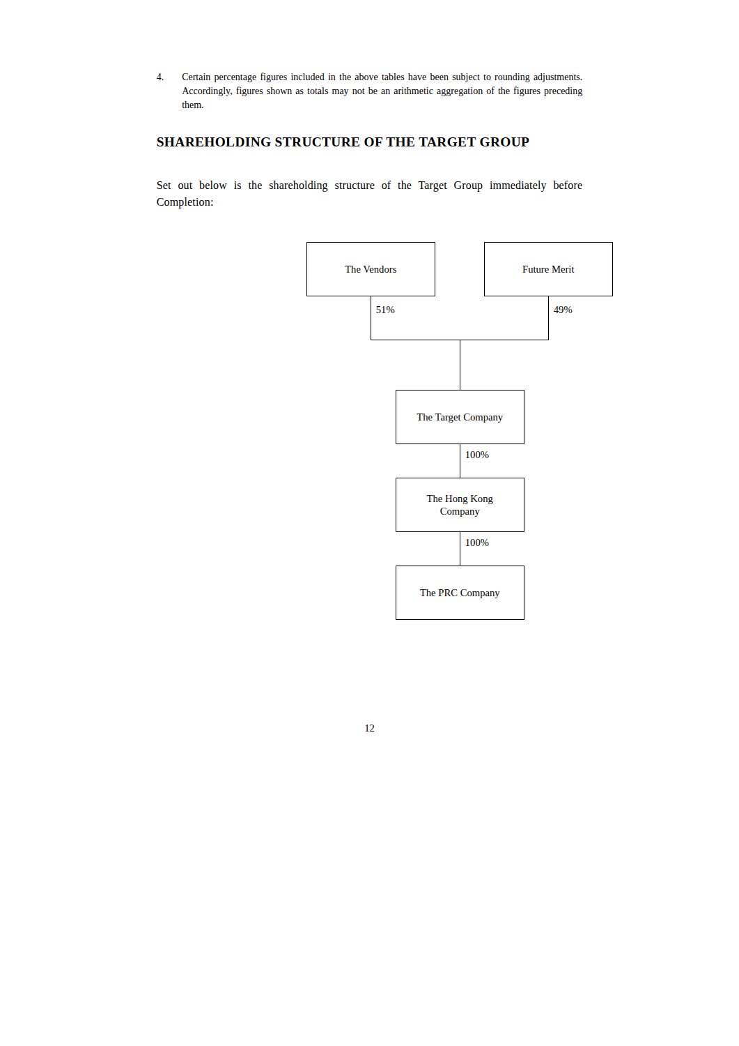4.
Certain percentage figures included in the above tables have been subject to rounding adjustments. Accordingly, figures shown as totals may not be an arithmetic aggregation of the figures preceding them.
SHAREHOLDING STRUCTURE OF THE TARGET GROUP
Set out below is the shareholding structure of the Target Group immediately before Completion:
The Vendors
Future Merit
51%
49%
The Target Company
100%
The Hong Kong
Company
100%
The PRC Company
12